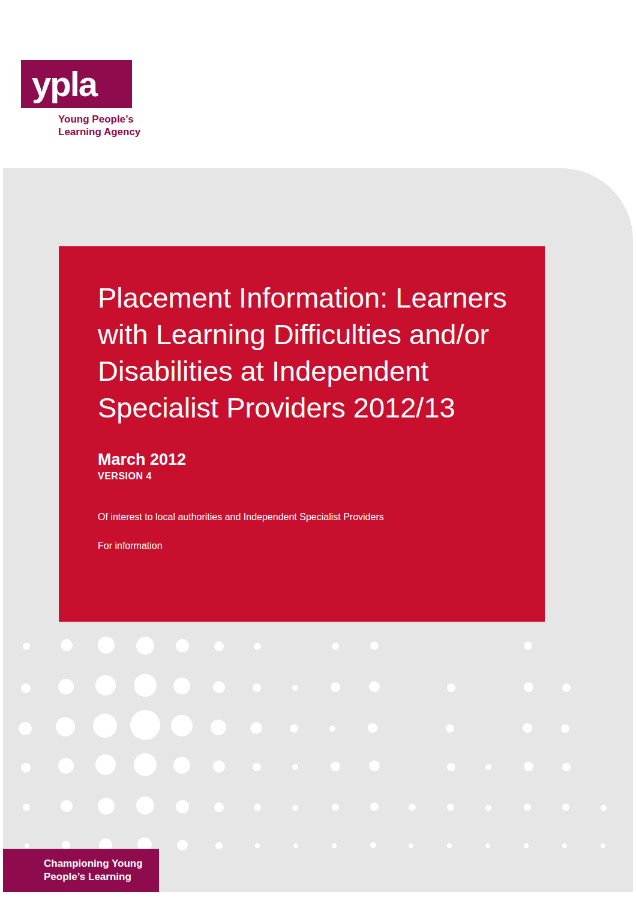ypla
Young People’s
Learning Agency
Placement Information: Learners with Learning Difficulties and/or Disabilities at Independent Specialist Providers 2012/13
March 2012
VERSION 4
Of interest to local authorities and Independent Specialist Providers
For information
Championing Young
People’s Learning